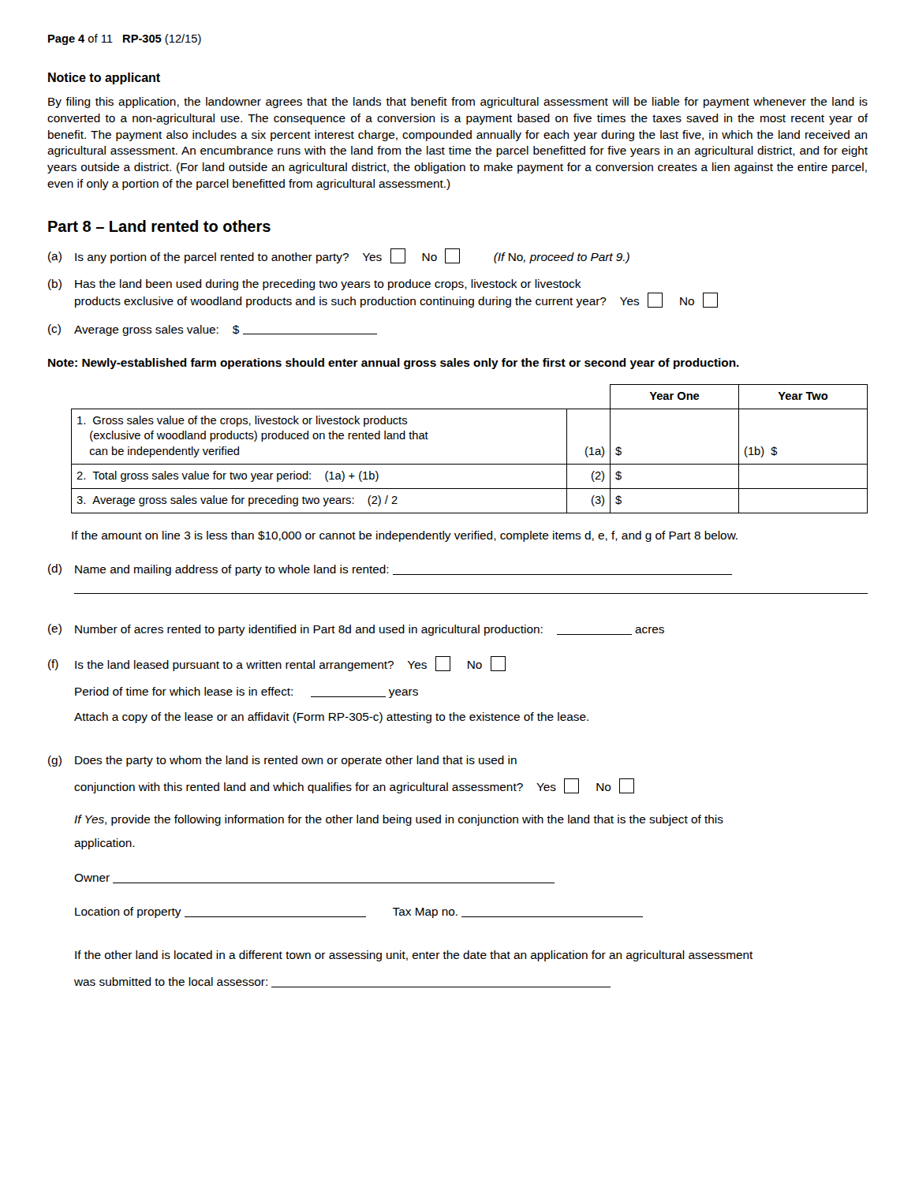Page 4 of 11 RP-305 (12/15)
Notice to applicant
By filing this application, the landowner agrees that the lands that benefit from agricultural assessment will be liable for payment whenever the land is converted to a non-agricultural use. The consequence of a conversion is a payment based on five times the taxes saved in the most recent year of benefit. The payment also includes a six percent interest charge, compounded annually for each year during the last five, in which the land received an agricultural assessment. An encumbrance runs with the land from the last time the parcel benefitted for five years in an agricultural district, and for eight years outside a district. (For land outside an agricultural district, the obligation to make payment for a conversion creates a lien against the entire parcel, even if only a portion of the parcel benefitted from agricultural assessment.)
Part 8 – Land rented to others
(a)
Is any portion of the parcel rented to another party? Yes No (If No, proceed to Part 9.)
(b)
Has the land been used during the preceding two years to produce crops, livestock or livestock
products exclusive of woodland products and is such production continuing during the current year? Yes No
(c)
Average gross sales value: $
Note: Newly-established farm operations should enter annual gross sales only for the first or second year of production.
| | | Year One | Year Two |
| 1. Gross sales value of the crops, livestock or livestock products (exclusive of woodland products) produced on the rented land that can be independently verified | (1a) | $ | (1b) $ |
| 2. Total gross sales value for two year period: (1a) + (1b) | (2) | $ | |
| 3. Average gross sales value for preceding two years: (2) / 2 | (3) | $ | |
If the amount on line 3 is less than $10,000 or cannot be independently verified, complete items d, e, f, and g of Part 8 below.
(d)
Name and mailing address of party to whole land is rented:
(e)
Number of acres rented to party identified in Part 8d and used in agricultural production: acres
(f)
Is the land leased pursuant to a written rental arrangement? Yes No
Period of time for which lease is in effect: years
Attach a copy of the lease or an affidavit (Form RP-305-c) attesting to the existence of the lease.
(g)
Does the party to whom the land is rented own or operate other land that is used in
conjunction with this rented land and which qualifies for an agricultural assessment? Yes No
If Yes, provide the following information for the other land being used in conjunction with the land that is the subject of this
application.
Owner
Location of property Tax Map no.
If the other land is located in a different town or assessing unit, enter the date that an application for an agricultural assessment
was submitted to the local assessor: